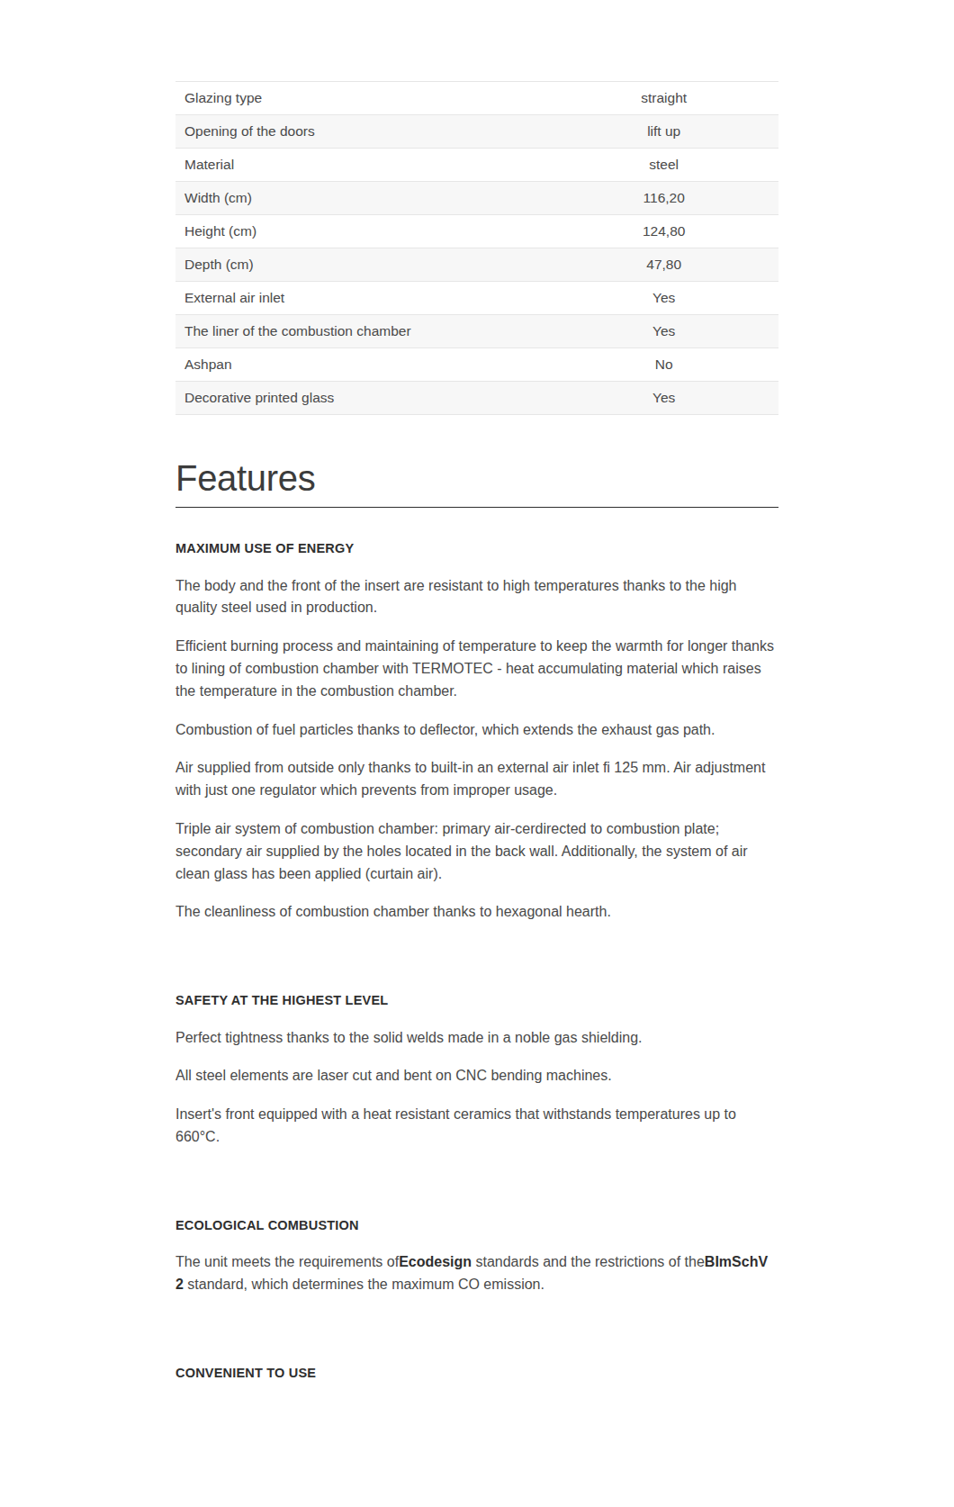| Glazing type | straight |
| Opening of the doors | lift up |
| Material | steel |
| Width (cm) | 116,20 |
| Height (cm) | 124,80 |
| Depth (cm) | 47,80 |
| External air inlet | Yes |
| The liner of the combustion chamber | Yes |
| Ashpan | No |
| Decorative printed glass | Yes |
Features
Maximum use of energy
The body and the front of the insert are resistant to high temperatures thanks to the high quality steel used in production.
Efficient burning process and maintaining of temperature to keep the warmth for longer thanks to lining of combustion chamber with TERMOTEC - heat accumulating material which raises the temperature in the combustion chamber.
Combustion of fuel particles thanks to deflector, which extends the exhaust gas path.
Air supplied from outside only thanks to built-in an external air inlet fi 125 mm. Air adjustment with just one regulator which prevents from improper usage.
Triple air system of combustion chamber: primary air-cerdirected to combustion plate; secondary air supplied by the holes located in the back wall. Additionally, the system of air clean glass has been applied (curtain air).
The cleanliness of combustion chamber thanks to hexagonal hearth.
Safety at the highest level
Perfect tightness thanks to the solid welds made in a noble gas shielding.
All steel elements are laser cut and bent on CNC bending machines.
Insert's front equipped with a heat resistant ceramics that withstands temperatures up to 660°C.
Ecological combustion
The unit meets the requirements ofEcodesign standards and the restrictions of theBImSchV 2 standard, which determines the maximum CO emission.
Convenient to use